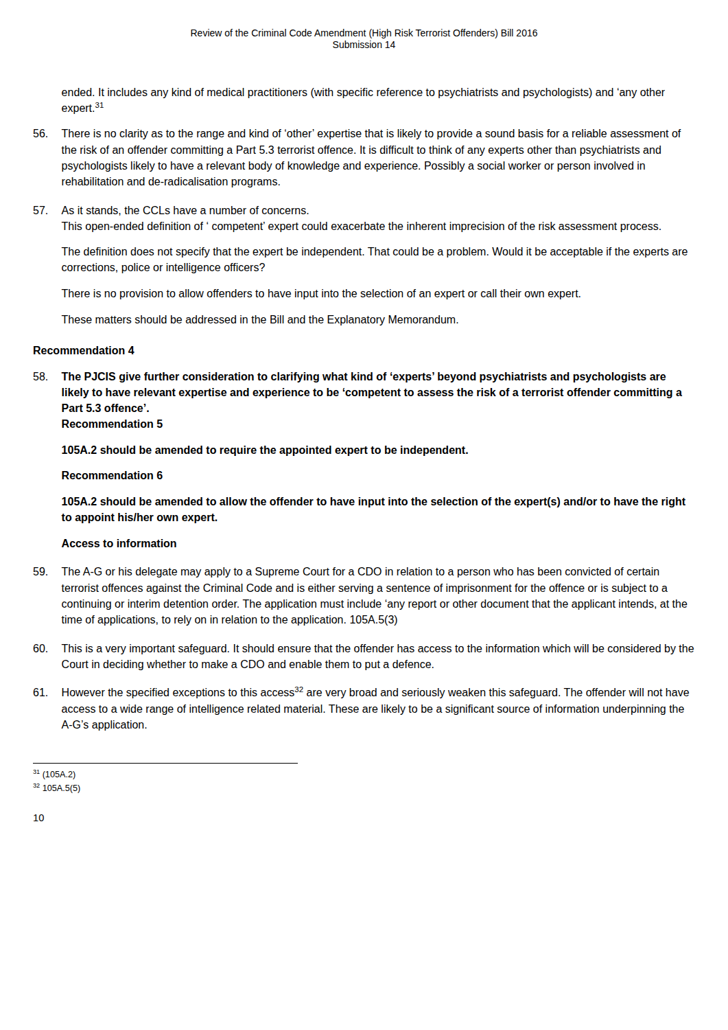Review of the Criminal Code Amendment (High Risk Terrorist Offenders) Bill 2016
Submission 14
ended. It includes any kind of medical practitioners (with specific reference to psychiatrists and psychologists) and ‘any other expert.31
56.
There is no clarity as to the range and kind of ‘other’ expertise that is likely to provide a sound basis for a reliable assessment of the risk of an offender committing a Part 5.3 terrorist offence. It is difficult to think of any experts other than psychiatrists and psychologists likely to have a relevant body of knowledge and experience. Possibly a social worker or person involved in rehabilitation and de-radicalisation programs.
57.
As it stands, the CCLs have a number of concerns.
This open-ended definition of ‘ competent’ expert could exacerbate the inherent imprecision of the risk assessment process.
The definition does not specify that the expert be independent. That could be a problem. Would it be acceptable if the experts are corrections, police or intelligence officers?
There is no provision to allow offenders to have input into the selection of an expert or call their own expert.
These matters should be addressed in the Bill and the Explanatory Memorandum.
Recommendation 4
58.
The PJCIS give further consideration to clarifying what kind of ‘experts’ beyond psychiatrists and psychologists are likely to have relevant expertise and experience to be ‘competent to assess the risk of a terrorist offender committing a Part 5.3 offence’.
Recommendation 5
105A.2 should be amended to require the appointed expert to be independent.
Recommendation 6
105A.2 should be amended to allow the offender to have input into the selection of the expert(s) and/or to have the right to appoint his/her own expert.
Access to information
59.
The A-G or his delegate may apply to a Supreme Court for a CDO in relation to a person who has been convicted of certain terrorist offences against the Criminal Code and is either serving a sentence of imprisonment for the offence or is subject to a continuing or interim detention order. The application must include ‘any report or other document that the applicant intends, at the time of applications, to rely on in relation to the application. 105A.5(3)
60.
This is a very important safeguard. It should ensure that the offender has access to the information which will be considered by the Court in deciding whether to make a CDO and enable them to put a defence.
61.
However the specified exceptions to this access32 are very broad and seriously weaken this safeguard. The offender will not have access to a wide range of intelligence related material. These are likely to be a significant source of information underpinning the A-G’s application.
31 (105A.2)
32 105A.5(5)
10